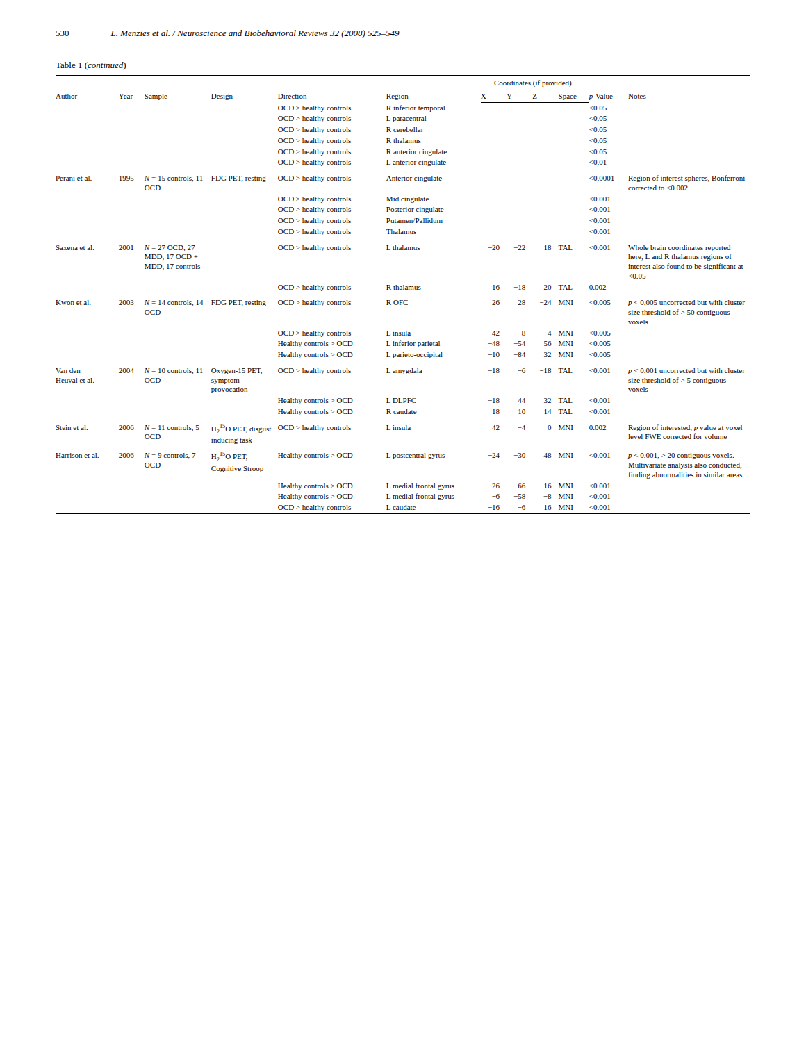530
L. Menzies et al. / Neuroscience and Biobehavioral Reviews 32 (2008) 525–549
Table 1 (continued)
| Author | Year | Sample | Design | Direction | Region | Coordinates (if provided) | p -Value | Notes |
| --- | --- | --- | --- | --- | --- | --- | --- | --- |
| X | Y | Z | Space |
| | | | | OCD > healthy controls | R inferior temporal | | | | | <0.05 | |
| | | | | OCD > healthy controls | L paracentral | | | | | <0.05 | |
| | | | | OCD > healthy controls | R cerebellar | | | | | <0.05 | |
| | | | | OCD > healthy controls | R thalamus | | | | | <0.05 | |
| | | | | OCD > healthy controls | R anterior cingulate | | | | | <0.05 | |
| | | | | OCD > healthy controls | L anterior cingulate | | | | | <0.01 | |
| Perani et al. | 1995 | N = 15 controls, 11 OCD | FDG PET, resting | OCD > healthy controls | Anterior cingulate | | | | | <0.0001 | Region of interest spheres, Bonferroni corrected to <0.002 |
| | | | | OCD > healthy controls | Mid cingulate | | | | | <0.001 | |
| | | | | OCD > healthy controls | Posterior cingulate | | | | | <0.001 | |
| | | | | OCD > healthy controls | Putamen/Pallidum | | | | | <0.001 | |
| | | | | OCD > healthy controls | Thalamus | | | | | <0.001 | |
| Saxena et al. | 2001 | N = 27 OCD, 27 MDD, 17 OCD + MDD, 17 controls | | OCD > healthy controls | L thalamus | −20 | −22 | 18 | TAL | <0.001 | Whole brain coordinates reported here, L and R thalamus regions of interest also found to be significant at <0.05 |
| | | | | OCD > healthy controls | R thalamus | 16 | −18 | 20 | TAL | 0.002 | |
| Kwon et al. | 2003 | N = 14 controls, 14 OCD | FDG PET, resting | OCD > healthy controls | R OFC | 26 | 28 | −24 | MNI | <0.005 | p < 0.005 uncorrected but with cluster size threshold of > 50 contiguous voxels |
| | | | | OCD > healthy controls | L insula | −42 | −8 | 4 | MNI | <0.005 | |
| | | | | Healthy controls > OCD | L inferior parietal | −48 | −54 | 56 | MNI | <0.005 | |
| | | | | Healthy controls > OCD | L parieto-occipital | −10 | −84 | 32 | MNI | <0.005 | |
| Van den Heuval et al. | 2004 | N = 10 controls, 11 OCD | Oxygen-15 PET, symptom provocation | OCD > healthy controls | L amygdala | −18 | −6 | −18 | TAL | <0.001 | p < 0.001 uncorrected but with cluster size threshold of > 5 contiguous voxels |
| | | | | Healthy controls > OCD | L DLPFC | −18 | 44 | 32 | TAL | <0.001 | |
| | | | | Healthy controls > OCD | R caudate | 18 | 10 | 14 | TAL | <0.001 | |
| Stein et al. | 2006 | N = 11 controls, 5 OCD | H 2 15 O PET, disgust inducing task | OCD > healthy controls | L insula | 42 | −4 | 0 | MNI | 0.002 | Region of interested, p value at voxel level FWE corrected for volume |
| Harrison et al. | 2006 | N = 9 controls, 7 OCD | H 2 15 O PET, Cognitive Stroop | Healthy controls > OCD | L postcentral gyrus | −24 | −30 | 48 | MNI | <0.001 | p < 0.001, > 20 contiguous voxels. Multivariate analysis also conducted, finding abnormalities in similar areas |
| | | | | Healthy controls > OCD | L medial frontal gyrus | −26 | 66 | 16 | MNI | <0.001 | |
| | | | | Healthy controls > OCD | L medial frontal gyrus | −6 | −58 | −8 | MNI | <0.001 | |
| | | | | OCD > healthy controls | L caudate | −16 | −6 | 16 | MNI | <0.001 | |